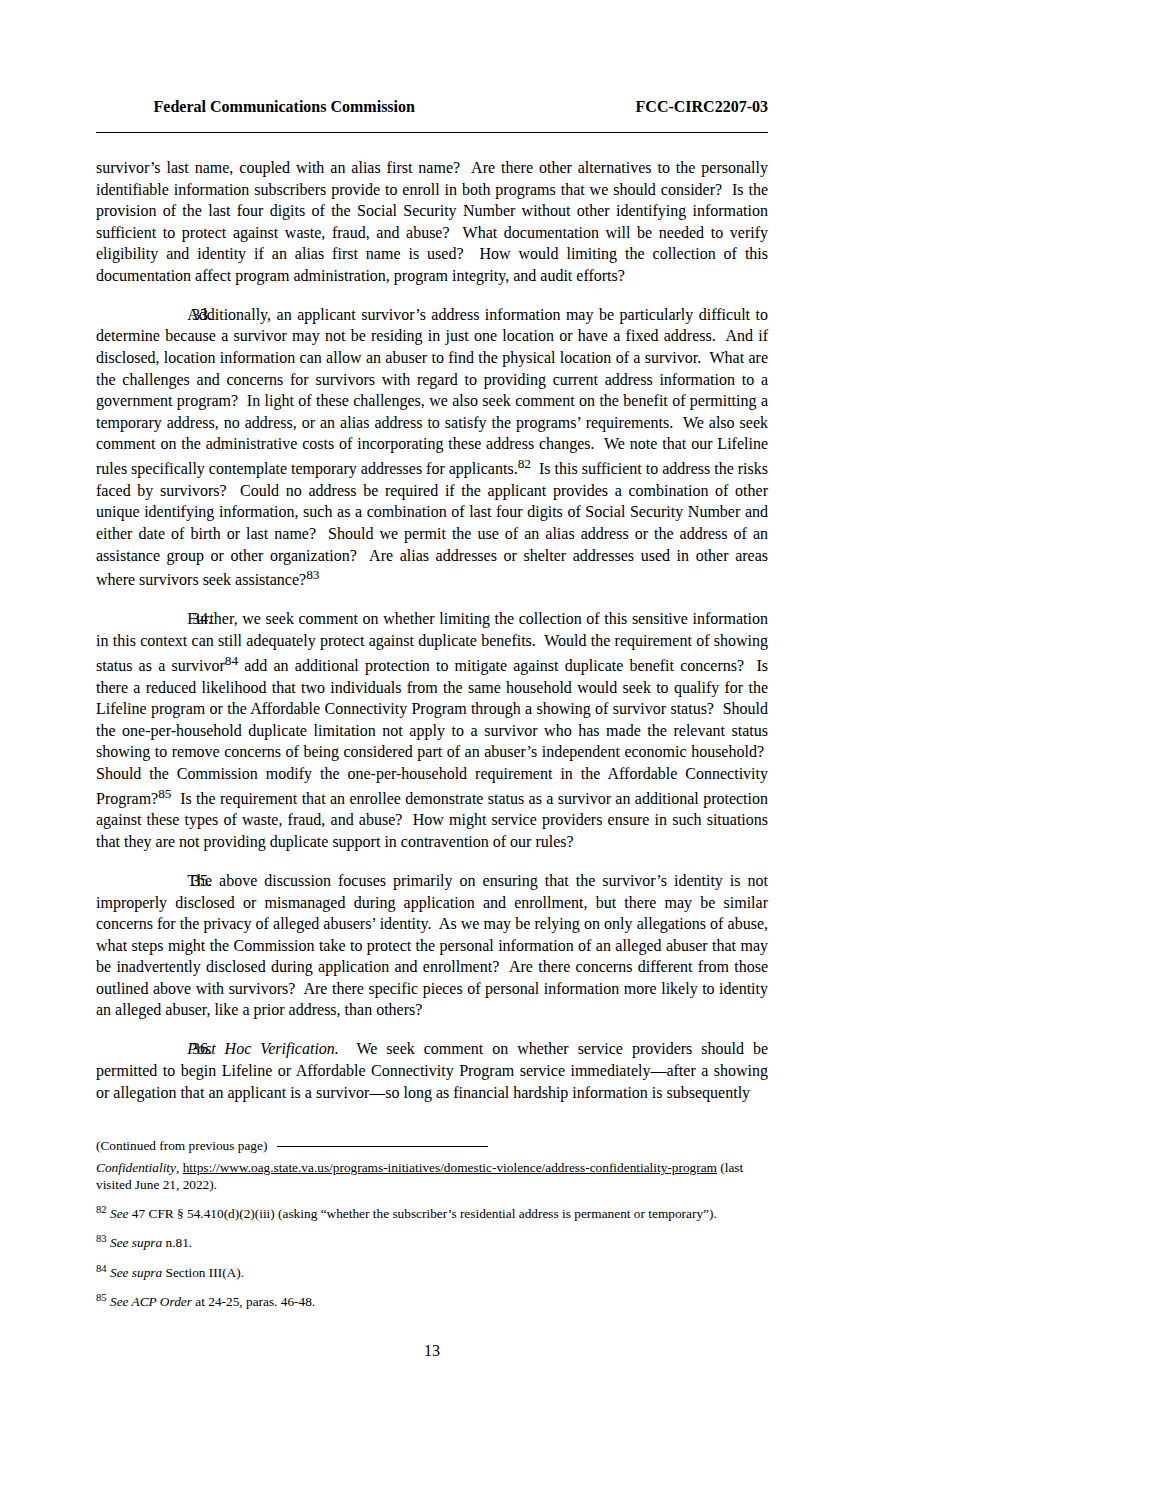Federal Communications Commission FCC-CIRC2207-03
survivor’s last name, coupled with an alias first name? Are there other alternatives to the personally identifiable information subscribers provide to enroll in both programs that we should consider? Is the provision of the last four digits of the Social Security Number without other identifying information sufficient to protect against waste, fraud, and abuse? What documentation will be needed to verify eligibility and identity if an alias first name is used? How would limiting the collection of this documentation affect program administration, program integrity, and audit efforts?
33. Additionally, an applicant survivor’s address information may be particularly difficult to determine because a survivor may not be residing in just one location or have a fixed address. And if disclosed, location information can allow an abuser to find the physical location of a survivor. What are the challenges and concerns for survivors with regard to providing current address information to a government program? In light of these challenges, we also seek comment on the benefit of permitting a temporary address, no address, or an alias address to satisfy the programs’ requirements. We also seek comment on the administrative costs of incorporating these address changes. We note that our Lifeline rules specifically contemplate temporary addresses for applicants.82 Is this sufficient to address the risks faced by survivors? Could no address be required if the applicant provides a combination of other unique identifying information, such as a combination of last four digits of Social Security Number and either date of birth or last name? Should we permit the use of an alias address or the address of an assistance group or other organization? Are alias addresses or shelter addresses used in other areas where survivors seek assistance?83
34. Further, we seek comment on whether limiting the collection of this sensitive information in this context can still adequately protect against duplicate benefits. Would the requirement of showing status as a survivor84 add an additional protection to mitigate against duplicate benefit concerns? Is there a reduced likelihood that two individuals from the same household would seek to qualify for the Lifeline program or the Affordable Connectivity Program through a showing of survivor status? Should the one-per-household duplicate limitation not apply to a survivor who has made the relevant status showing to remove concerns of being considered part of an abuser’s independent economic household? Should the Commission modify the one-per-household requirement in the Affordable Connectivity Program?85 Is the requirement that an enrollee demonstrate status as a survivor an additional protection against these types of waste, fraud, and abuse? How might service providers ensure in such situations that they are not providing duplicate support in contravention of our rules?
35. The above discussion focuses primarily on ensuring that the survivor’s identity is not improperly disclosed or mismanaged during application and enrollment, but there may be similar concerns for the privacy of alleged abusers’ identity. As we may be relying on only allegations of abuse, what steps might the Commission take to protect the personal information of an alleged abuser that may be inadvertently disclosed during application and enrollment? Are there concerns different from those outlined above with survivors? Are there specific pieces of personal information more likely to identity an alleged abuser, like a prior address, than others?
36. Post Hoc Verification. We seek comment on whether service providers should be permitted to begin Lifeline or Affordable Connectivity Program service immediately—after a showing or allegation that an applicant is a survivor—so long as financial hardship information is subsequently
(Continued from previous page)
Confidentiality, https://www.oag.state.va.us/programs-initiatives/domestic-violence/address-confidentiality-program (last visited June 21, 2022).
82 See 47 CFR § 54.410(d)(2)(iii) (asking “whether the subscriber’s residential address is permanent or temporary”).
83 See supra n.81.
84 See supra Section III(A).
85 See ACP Order at 24-25, paras. 46-48.
13